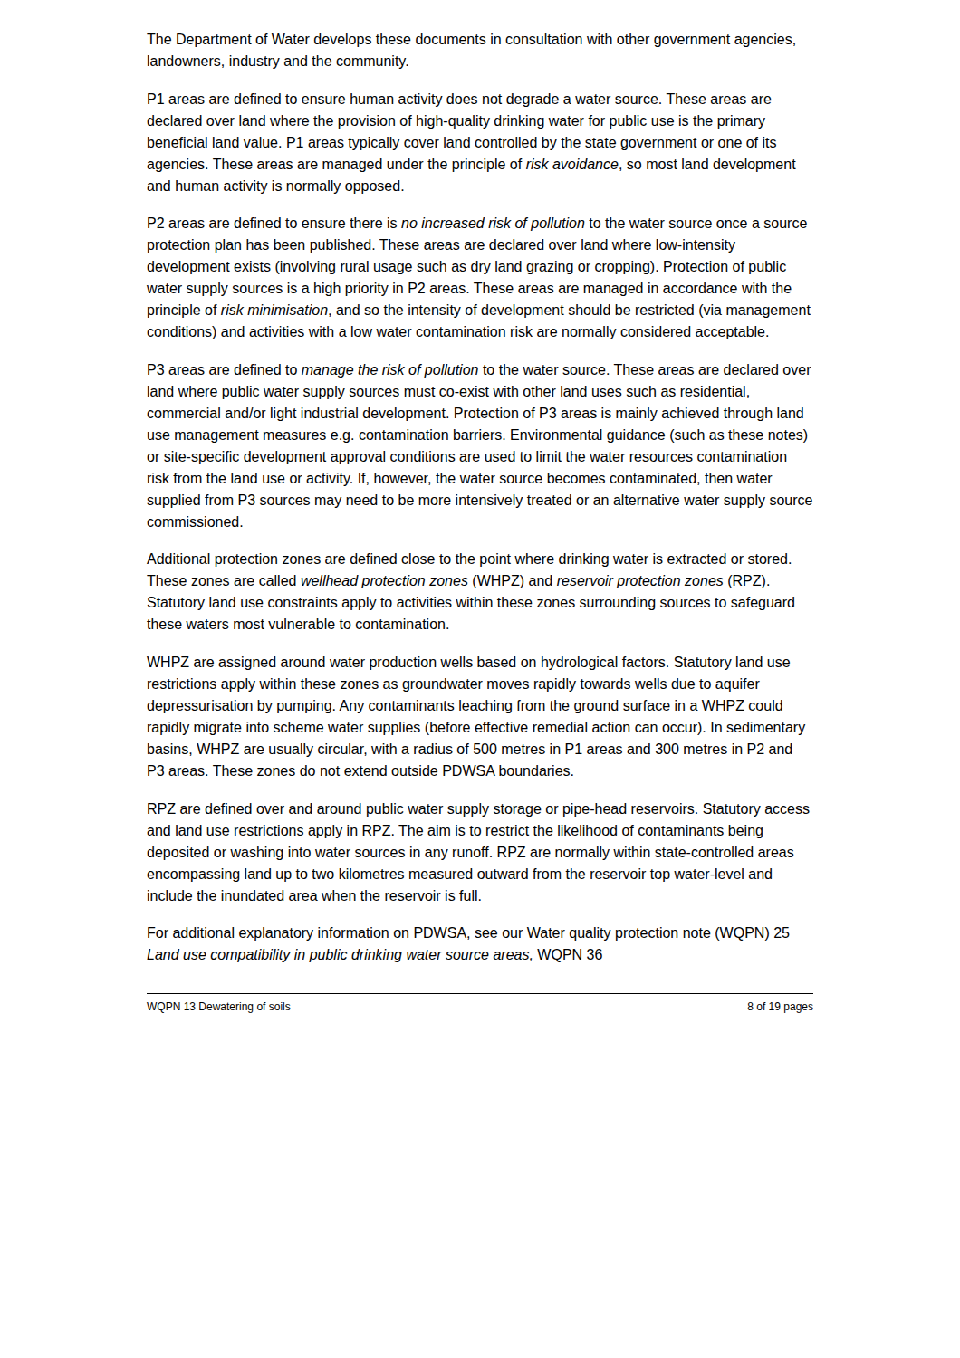The Department of Water develops these documents in consultation with other government agencies, landowners, industry and the community.
P1 areas are defined to ensure human activity does not degrade a water source. These areas are declared over land where the provision of high-quality drinking water for public use is the primary beneficial land value. P1 areas typically cover land controlled by the state government or one of its agencies. These areas are managed under the principle of risk avoidance, so most land development and human activity is normally opposed.
P2 areas are defined to ensure there is no increased risk of pollution to the water source once a source protection plan has been published. These areas are declared over land where low-intensity development exists (involving rural usage such as dry land grazing or cropping). Protection of public water supply sources is a high priority in P2 areas. These areas are managed in accordance with the principle of risk minimisation, and so the intensity of development should be restricted (via management conditions) and activities with a low water contamination risk are normally considered acceptable.
P3 areas are defined to manage the risk of pollution to the water source. These areas are declared over land where public water supply sources must co-exist with other land uses such as residential, commercial and/or light industrial development. Protection of P3 areas is mainly achieved through land use management measures e.g. contamination barriers. Environmental guidance (such as these notes) or site-specific development approval conditions are used to limit the water resources contamination risk from the land use or activity. If, however, the water source becomes contaminated, then water supplied from P3 sources may need to be more intensively treated or an alternative water supply source commissioned.
Additional protection zones are defined close to the point where drinking water is extracted or stored. These zones are called wellhead protection zones (WHPZ) and reservoir protection zones (RPZ). Statutory land use constraints apply to activities within these zones surrounding sources to safeguard these waters most vulnerable to contamination.
WHPZ are assigned around water production wells based on hydrological factors. Statutory land use restrictions apply within these zones as groundwater moves rapidly towards wells due to aquifer depressurisation by pumping. Any contaminants leaching from the ground surface in a WHPZ could rapidly migrate into scheme water supplies (before effective remedial action can occur). In sedimentary basins, WHPZ are usually circular, with a radius of 500 metres in P1 areas and 300 metres in P2 and P3 areas. These zones do not extend outside PDWSA boundaries.
RPZ are defined over and around public water supply storage or pipe-head reservoirs. Statutory access and land use restrictions apply in RPZ. The aim is to restrict the likelihood of contaminants being deposited or washing into water sources in any runoff. RPZ are normally within state-controlled areas encompassing land up to two kilometres measured outward from the reservoir top water-level and include the inundated area when the reservoir is full.
For additional explanatory information on PDWSA, see our Water quality protection note (WQPN) 25 Land use compatibility in public drinking water source areas, WQPN 36
WQPN 13 Dewatering of soils 8 of 19 pages